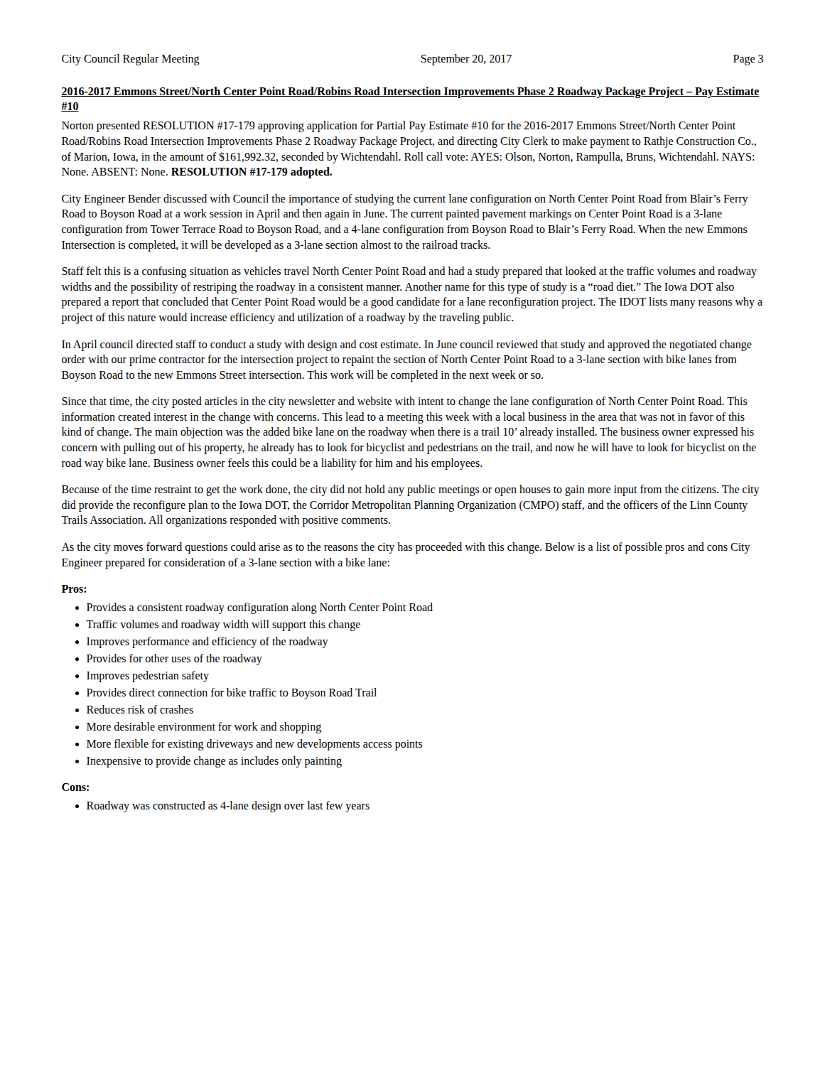City Council Regular Meeting
September 20, 2017
Page 3
2016-2017 Emmons Street/North Center Point Road/Robins Road Intersection Improvements Phase 2 Roadway Package Project – Pay Estimate #10
Norton presented RESOLUTION #17-179 approving application for Partial Pay Estimate #10 for the 2016-2017 Emmons Street/North Center Point Road/Robins Road Intersection Improvements Phase 2 Roadway Package Project, and directing City Clerk to make payment to Rathje Construction Co., of Marion, Iowa, in the amount of $161,992.32, seconded by Wichtendahl. Roll call vote: AYES: Olson, Norton, Rampulla, Bruns, Wichtendahl. NAYS: None. ABSENT: None. RESOLUTION #17-179 adopted.
City Engineer Bender discussed with Council the importance of studying the current lane configuration on North Center Point Road from Blair’s Ferry Road to Boyson Road at a work session in April and then again in June. The current painted pavement markings on Center Point Road is a 3-lane configuration from Tower Terrace Road to Boyson Road, and a 4-lane configuration from Boyson Road to Blair’s Ferry Road. When the new Emmons Intersection is completed, it will be developed as a 3-lane section almost to the railroad tracks.
Staff felt this is a confusing situation as vehicles travel North Center Point Road and had a study prepared that looked at the traffic volumes and roadway widths and the possibility of restriping the roadway in a consistent manner. Another name for this type of study is a “road diet.” The Iowa DOT also prepared a report that concluded that Center Point Road would be a good candidate for a lane reconfiguration project. The IDOT lists many reasons why a project of this nature would increase efficiency and utilization of a roadway by the traveling public.
In April council directed staff to conduct a study with design and cost estimate. In June council reviewed that study and approved the negotiated change order with our prime contractor for the intersection project to repaint the section of North Center Point Road to a 3-lane section with bike lanes from Boyson Road to the new Emmons Street intersection. This work will be completed in the next week or so.
Since that time, the city posted articles in the city newsletter and website with intent to change the lane configuration of North Center Point Road. This information created interest in the change with concerns. This lead to a meeting this week with a local business in the area that was not in favor of this kind of change. The main objection was the added bike lane on the roadway when there is a trail 10’ already installed. The business owner expressed his concern with pulling out of his property, he already has to look for bicyclist and pedestrians on the trail, and now he will have to look for bicyclist on the road way bike lane. Business owner feels this could be a liability for him and his employees.
Because of the time restraint to get the work done, the city did not hold any public meetings or open houses to gain more input from the citizens. The city did provide the reconfigure plan to the Iowa DOT, the Corridor Metropolitan Planning Organization (CMPO) staff, and the officers of the Linn County Trails Association. All organizations responded with positive comments.
As the city moves forward questions could arise as to the reasons the city has proceeded with this change. Below is a list of possible pros and cons City Engineer prepared for consideration of a 3-lane section with a bike lane:
Pros:
Provides a consistent roadway configuration along North Center Point Road
Traffic volumes and roadway width will support this change
Improves performance and efficiency of the roadway
Provides for other uses of the roadway
Improves pedestrian safety
Provides direct connection for bike traffic to Boyson Road Trail
Reduces risk of crashes
More desirable environment for work and shopping
More flexible for existing driveways and new developments access points
Inexpensive to provide change as includes only painting
Cons:
Roadway was constructed as 4-lane design over last few years